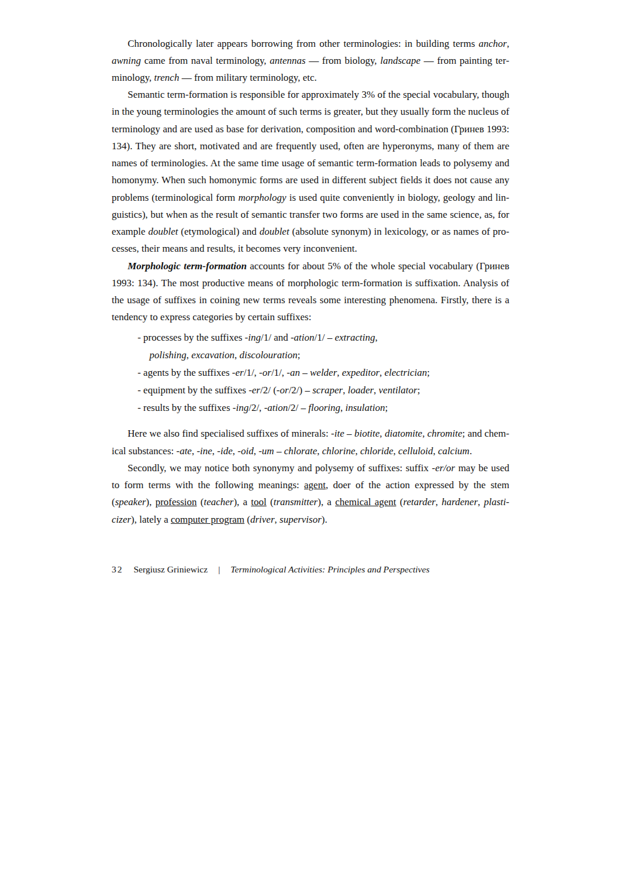Chronologically later appears borrowing from other terminologies: in building terms anchor, awning came from naval terminology, antennas — from biology, landscape — from painting terminology, trench — from military terminology, etc.
Semantic term-formation is responsible for approximately 3% of the special vocabulary, though in the young terminologies the amount of such terms is greater, but they usually form the nucleus of terminology and are used as base for derivation, composition and word-combination (Гринев 1993: 134). They are short, motivated and are frequently used, often are hyperonyms, many of them are names of terminologies. At the same time usage of semantic term-formation leads to polysemy and homonymy. When such homonymic forms are used in different subject fields it does not cause any problems (terminological form morphology is used quite conveniently in biology, geology and linguistics), but when as the result of semantic transfer two forms are used in the same science, as, for example doublet (etymological) and doublet (absolute synonym) in lexicology, or as names of processes, their means and results, it becomes very inconvenient.
Morphologic term-formation accounts for about 5% of the whole special vocabulary (Гринев 1993: 134). The most productive means of morphologic term-formation is suffixation. Analysis of the usage of suffixes in coining new terms reveals some interesting phenomena. Firstly, there is a tendency to express categories by certain suffixes:
processes by the suffixes -ing/1/ and -ation/1/ – extracting,polishing, excavation, discolouration;
agents by the suffixes -er/1/, -or/1/, -an – welder, expeditor, electrician;
equipment by the suffixes -er/2/ (-or/2/) – scraper, loader, ventilator;
results by the suffixes -ing/2/, -ation/2/ – flooring, insulation;
Here we also find specialised suffixes of minerals: -ite – biotite, diatomite, chromite; and chemical substances: -ate, -ine, -ide, -oid, -um – chlorate, chlorine, chloride, celluloid, calcium.
Secondly, we may notice both synonymy and polysemy of suffixes: suffix -er/or may be used to form terms with the following meanings: agent, doer of the action expressed by the stem (speaker), profession (teacher), a tool (transmitter), a chemical agent (retarder, hardener, plasticizer), lately a computer program (driver, supervisor).
32 Sergiusz Griniewicz | Terminological Activities: Principles and Perspectives